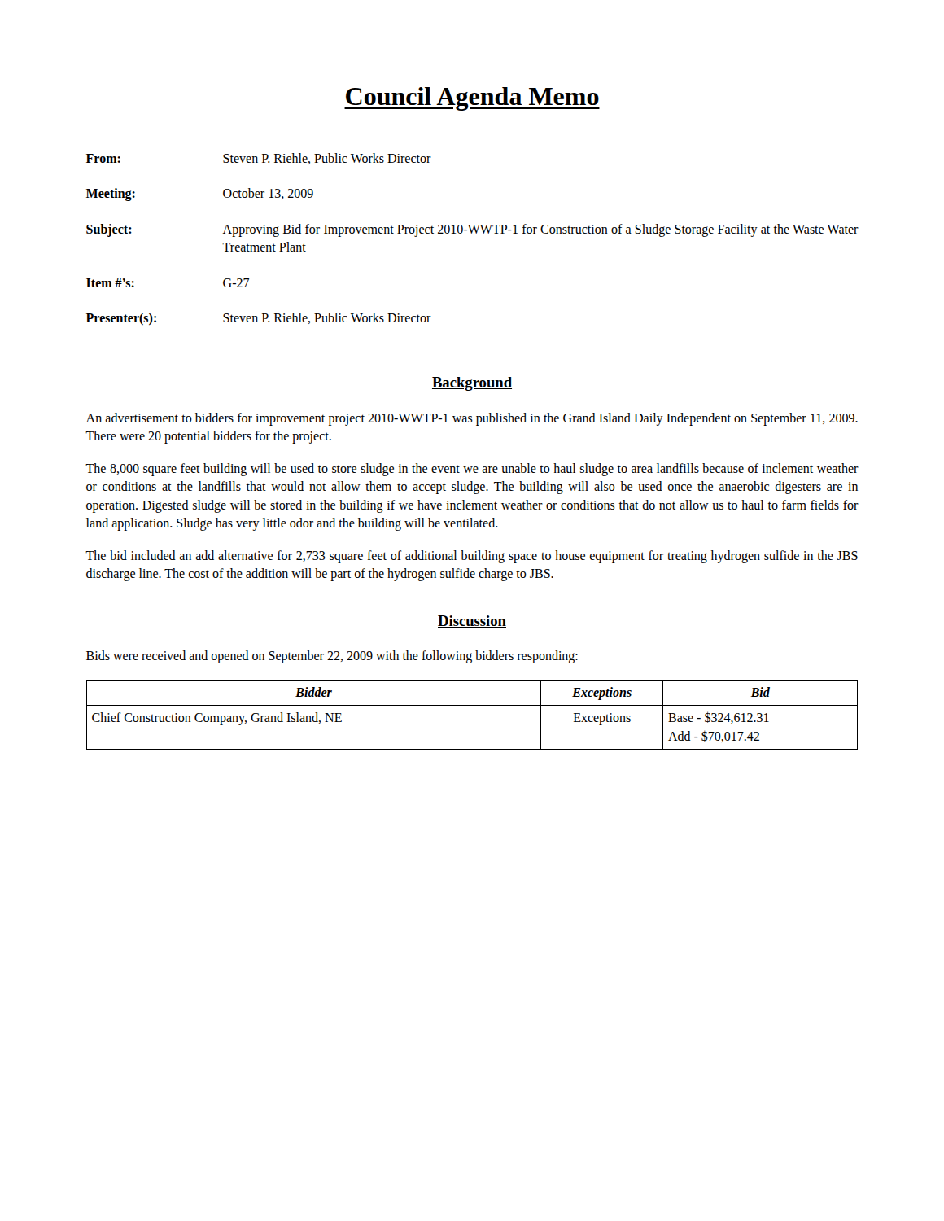Council Agenda Memo
| From: | Steven P. Riehle, Public Works Director |
| Meeting: | October 13, 2009 |
| Subject: | Approving Bid for Improvement Project 2010-WWTP-1 for Construction of a Sludge Storage Facility at the Waste Water Treatment Plant |
| Item #’s: | G-27 |
| Presenter(s): | Steven P. Riehle, Public Works Director |
Background
An advertisement to bidders for improvement project 2010-WWTP-1 was published in the Grand Island Daily Independent on September 11, 2009. There were 20 potential bidders for the project.
The 8,000 square feet building will be used to store sludge in the event we are unable to haul sludge to area landfills because of inclement weather or conditions at the landfills that would not allow them to accept sludge. The building will also be used once the anaerobic digesters are in operation. Digested sludge will be stored in the building if we have inclement weather or conditions that do not allow us to haul to farm fields for land application. Sludge has very little odor and the building will be ventilated.
The bid included an add alternative for 2,733 square feet of additional building space to house equipment for treating hydrogen sulfide in the JBS discharge line. The cost of the addition will be part of the hydrogen sulfide charge to JBS.
Discussion
Bids were received and opened on September 22, 2009 with the following bidders responding:
| Bidder | Exceptions | Bid |
| --- | --- | --- |
| Chief Construction Company, Grand Island, NE | Exceptions | Base - $324,612.31 Add - $70,017.42 |